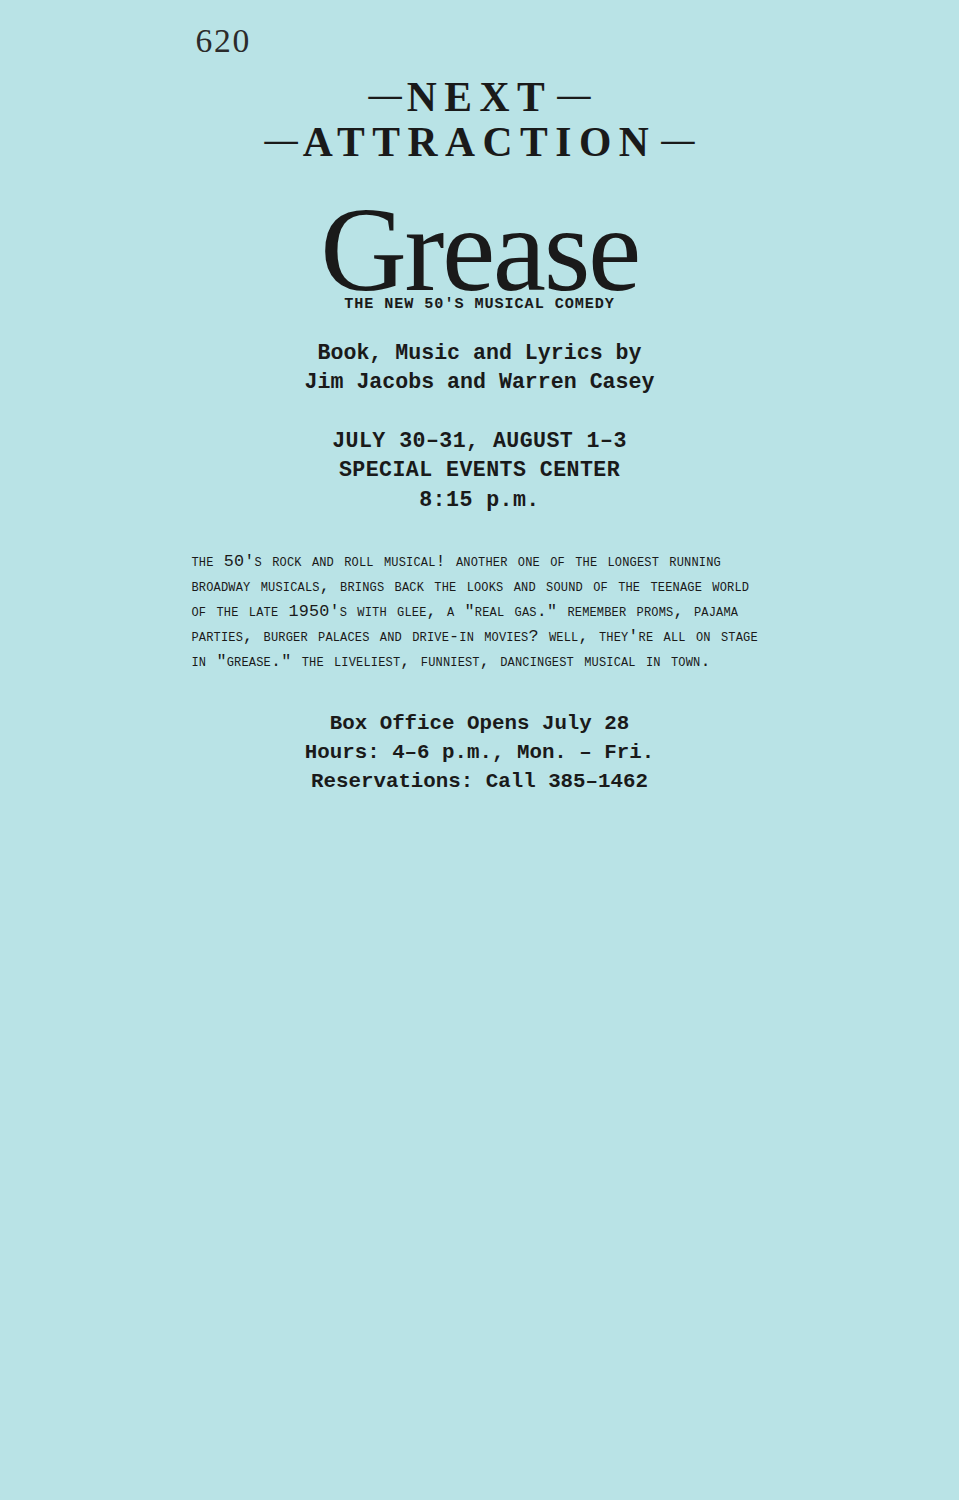620
Next
Attraction
Grease
The New 50's Musical Comedy
Book, Music and Lyrics by
Jim Jacobs and Warren Casey
JULY 30–31, AUGUST 1–3
SPECIAL EVENTS CENTER
8:15 p.m.
The 50's Rock and Roll Musical! Another one of the longest running Broadway musicals, brings back the looks and sound of the teenage world of the late 1950's with glee, a "real gas." Remember proms, pajama parties, burger palaces and drive-in movies? Well, they're all on stage in "Grease." The liveliest, funniest, dancingest musical in town.
Box Office Opens July 28
Hours: 4–6 p.m., Mon. – Fri.
Reservations: Call 385–1462